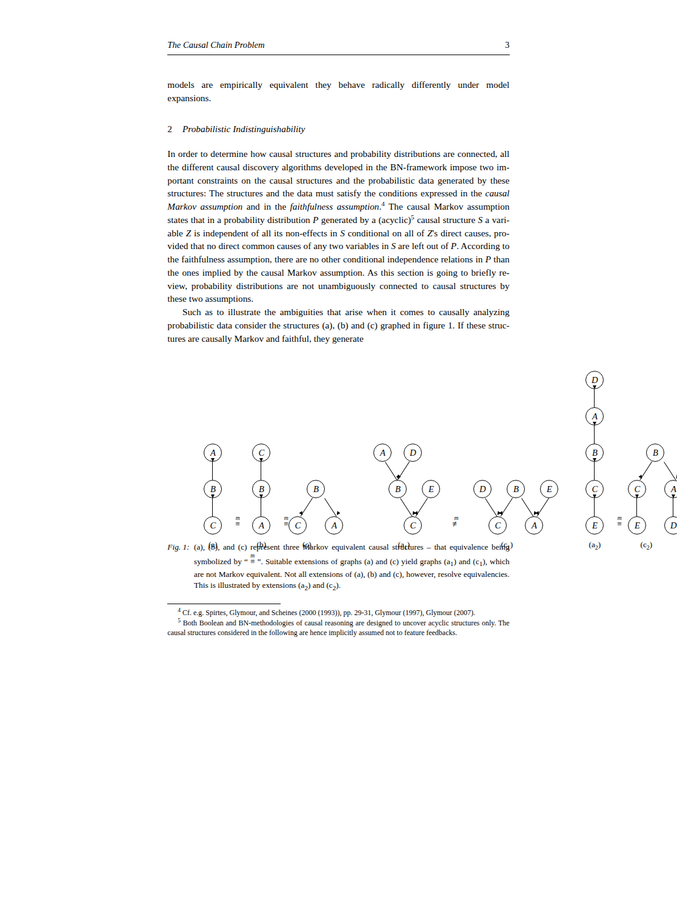The Causal Chain Problem 3
models are empirically equivalent they behave radically differently under model expansions.
2 Probabilistic Indistinguishability
In order to determine how causal structures and probability distributions are connected, all the different causal discovery algorithms developed in the BN-framework impose two important constraints on the causal structures and the probabilistic data generated by these structures: The structures and the data must satisfy the conditions expressed in the causal Markov assumption and in the faithfulness assumption.4 The causal Markov assumption states that in a probability distribution P generated by a (acyclic)5 causal structure S a variable Z is independent of all its non-effects in S conditional on all of Z's direct causes, provided that no direct common causes of any two variables in S are left out of P. According to the faithfulness assumption, there are no other conditional independence relations in P than the ones implied by the causal Markov assumption. As this section is going to briefly review, probability distributions are not unambiguously connected to causal structures by these two assumptions.
Such as to illustrate the ambiguities that arise when it comes to causally analyzing probabilistic data consider the structures (a), (b) and (c) graphed in figure 1. If these structures are causally Markov and faithful, they generate
(a) A -> B -> C column x=60
A
B
C
(a)
m≡
(b) C -> B -> A column x=140
C
B
A
(b)
m≡
(c) B -> C, B -> A B at x=230 top=190 ; C at 205 top=250 ; A at 255 top=250
B
C
A
(c)
A
D
B
E
C
(a1)
m≢
D
B
E
C
A
(c1)
(a2): D -> A -> B -> C -> E column x=690
D
A
B
C
E
(a2)
m≡
B
C
A
E
D
(c2)
Fig. 1:
(a), (b), and (c) represent three Markov equivalent causal structures – that equivalence being symbolized by “ m≡ ”. Suitable extensions of graphs (a) and (c) yield graphs (a1) and (c1), which are not Markov equivalent. Not all extensions of (a), (b) and (c), however, resolve equivalencies. This is illustrated by extensions (a2) and (c2).
4 Cf. e.g. Spirtes, Glymour, and Scheines (2000 (1993)), pp. 29-31, Glymour (1997), Glymour (2007).
5 Both Boolean and BN-methodologies of causal reasoning are designed to uncover acyclic structures only. The causal structures considered in the following are hence implicitly assumed not to feature feedbacks.